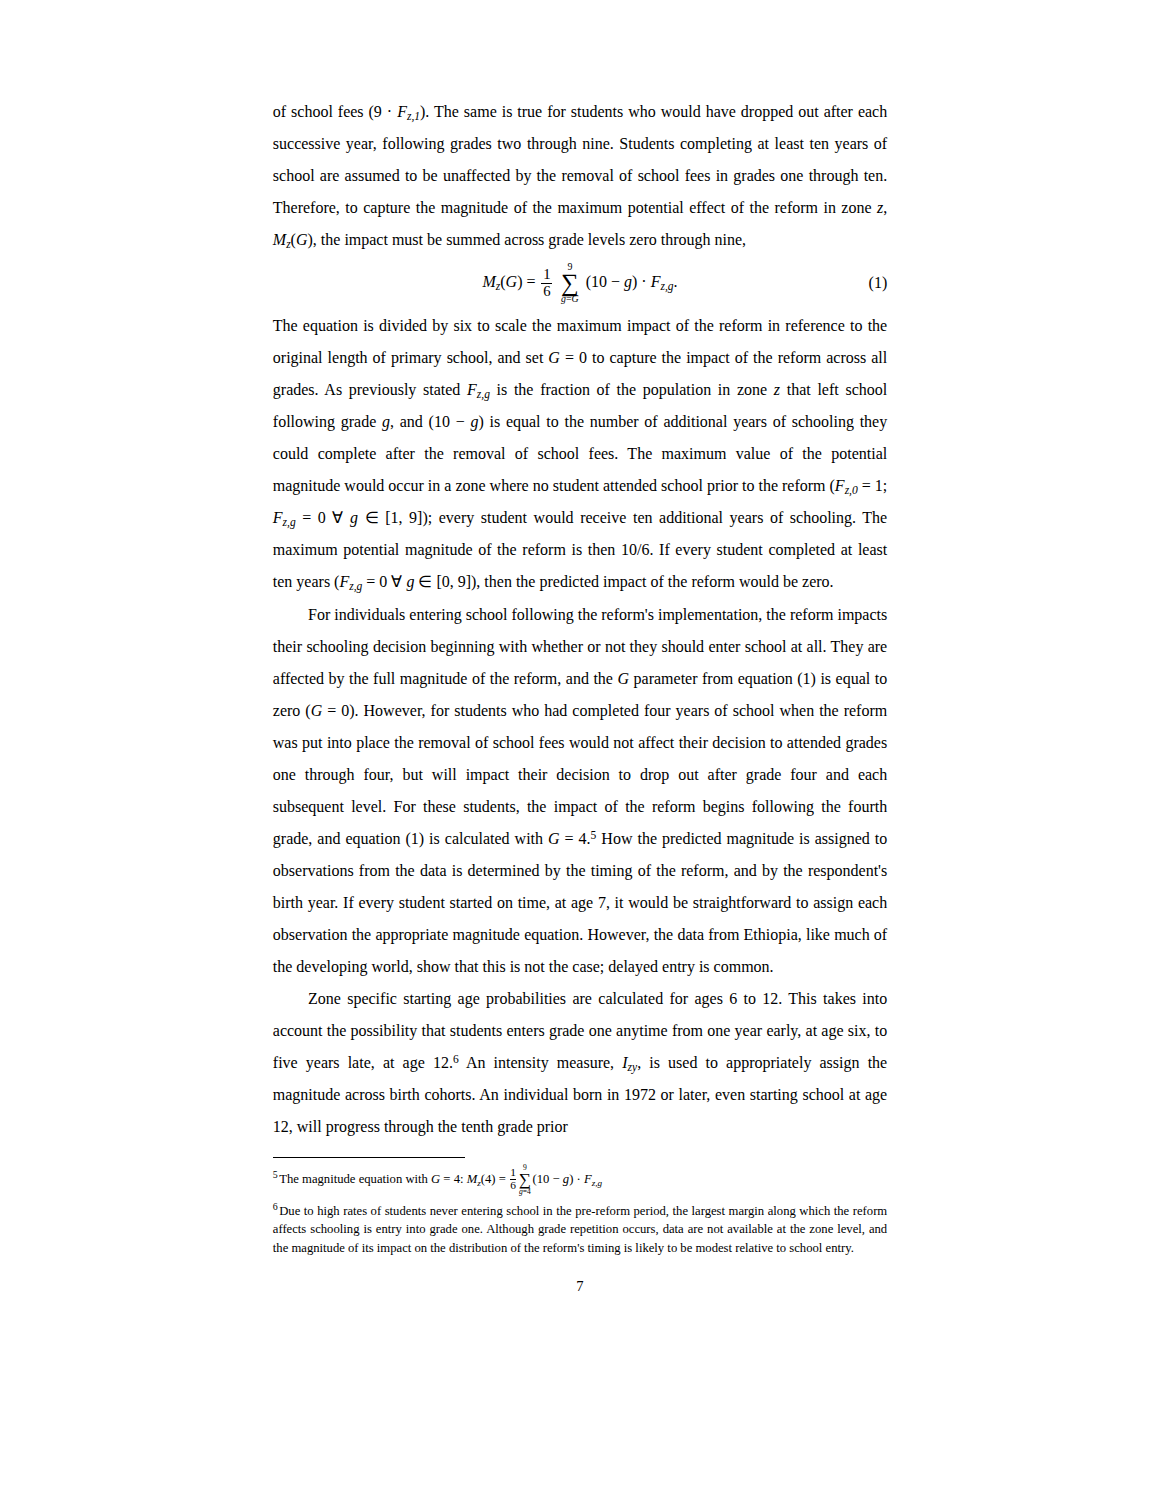of school fees (9 · Fz,1). The same is true for students who would have dropped out after each successive year, following grades two through nine. Students completing at least ten years of school are assumed to be unaffected by the removal of school fees in grades one through ten. Therefore, to capture the magnitude of the maximum potential effect of the reform in zone z, Mz(G), the impact must be summed across grade levels zero through nine,
Mz(G) = 16 9 ∑ g=G (10 − g) · Fz,g.
(1)
The equation is divided by six to scale the maximum impact of the reform in reference to the original length of primary school, and set G = 0 to capture the impact of the reform across all grades. As previously stated Fz,g is the fraction of the population in zone z that left school following grade g, and (10 − g) is equal to the number of additional years of schooling they could complete after the removal of school fees. The maximum value of the potential magnitude would occur in a zone where no student attended school prior to the reform (Fz,0 = 1; Fz,g = 0 ∀ g ∈ [1, 9]); every student would receive ten additional years of schooling. The maximum potential magnitude of the reform is then 10/6. If every student completed at least ten years (Fz,g = 0 ∀ g ∈ [0, 9]), then the predicted impact of the reform would be zero.
For individuals entering school following the reform's implementation, the reform impacts their schooling decision beginning with whether or not they should enter school at all. They are affected by the full magnitude of the reform, and the G parameter from equation (1) is equal to zero (G = 0). However, for students who had completed four years of school when the reform was put into place the removal of school fees would not affect their decision to attended grades one through four, but will impact their decision to drop out after grade four and each subsequent level. For these students, the impact of the reform begins following the fourth grade, and equation (1) is calculated with G = 4.5 How the predicted magnitude is assigned to observations from the data is determined by the timing of the reform, and by the respondent's birth year. If every student started on time, at age 7, it would be straightforward to assign each observation the appropriate magnitude equation. However, the data from Ethiopia, like much of the developing world, show that this is not the case; delayed entry is common.
Zone specific starting age probabilities are calculated for ages 6 to 12. This takes into account the possibility that students enters grade one anytime from one year early, at age six, to five years late, at age 12.6 An intensity measure, Izy, is used to appropriately assign the magnitude across birth cohorts. An individual born in 1972 or later, even starting school at age 12, will progress through the tenth grade prior
5 The magnitude equation with G = 4: Mz(4) = 169∑g=4(10 − g) · Fz,g
6 Due to high rates of students never entering school in the pre-reform period, the largest margin along which the reform affects schooling is entry into grade one. Although grade repetition occurs, data are not available at the zone level, and the magnitude of its impact on the distribution of the reform's timing is likely to be modest relative to school entry.
7